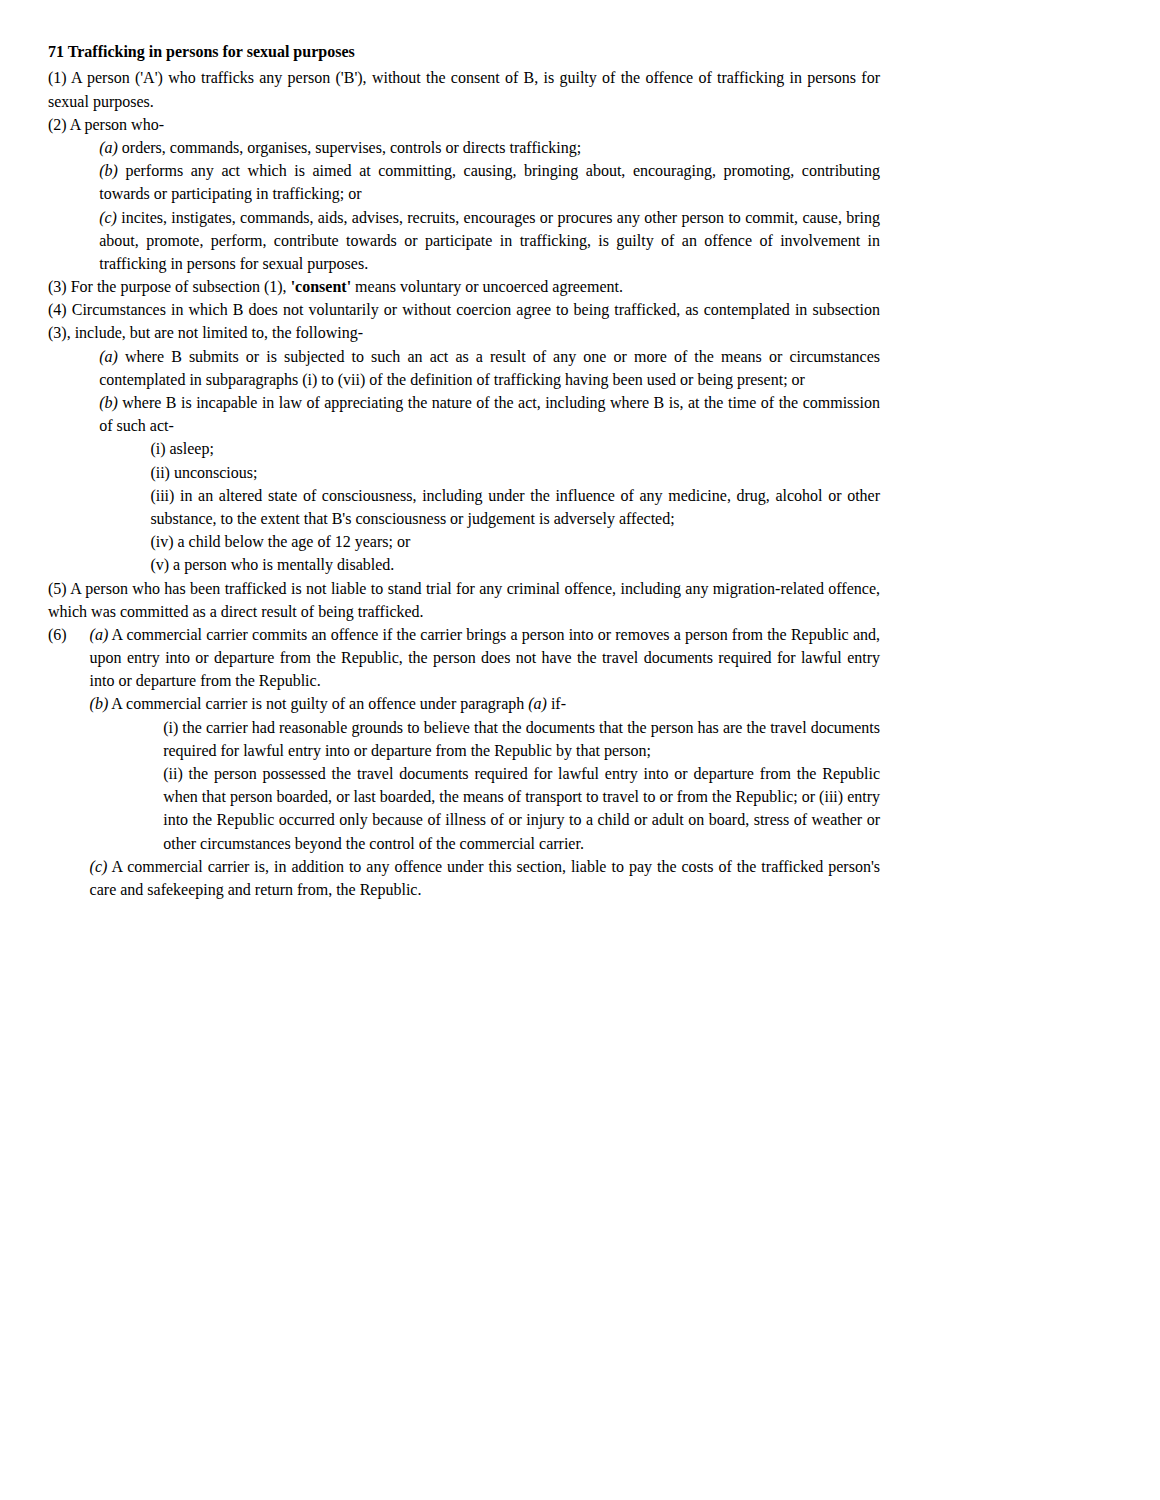71 Trafficking in persons for sexual purposes
(1) A person ('A') who trafficks any person ('B'), without the consent of B, is guilty of the offence of trafficking in persons for sexual purposes.
(2) A person who-
(a) orders, commands, organises, supervises, controls or directs trafficking;
(b) performs any act which is aimed at committing, causing, bringing about, encouraging, promoting, contributing towards or participating in trafficking; or
(c) incites, instigates, commands, aids, advises, recruits, encourages or procures any other person to commit, cause, bring about, promote, perform, contribute towards or participate in trafficking, is guilty of an offence of involvement in trafficking in persons for sexual purposes.
(3) For the purpose of subsection (1), 'consent' means voluntary or uncoerced agreement.
(4) Circumstances in which B does not voluntarily or without coercion agree to being trafficked, as contemplated in subsection (3), include, but are not limited to, the following-
(a) where B submits or is subjected to such an act as a result of any one or more of the means or circumstances contemplated in subparagraphs (i) to (vii) of the definition of trafficking having been used or being present; or
(b) where B is incapable in law of appreciating the nature of the act, including where B is, at the time of the commission of such act-
(i) asleep;
(ii) unconscious;
(iii) in an altered state of consciousness, including under the influence of any medicine, drug, alcohol or other substance, to the extent that B's consciousness or judgement is adversely affected;
(iv) a child below the age of 12 years; or
(v) a person who is mentally disabled.
(5) A person who has been trafficked is not liable to stand trial for any criminal offence, including any migration-related offence, which was committed as a direct result of being trafficked.
(6)
(a) A commercial carrier commits an offence if the carrier brings a person into or removes a person from the Republic and, upon entry into or departure from the Republic, the person does not have the travel documents required for lawful entry into or departure from the Republic.
(b) A commercial carrier is not guilty of an offence under paragraph (a) if-
(i) the carrier had reasonable grounds to believe that the documents that the person has are the travel documents required for lawful entry into or departure from the Republic by that person;
(ii) the person possessed the travel documents required for lawful entry into or departure from the Republic when that person boarded, or last boarded, the means of transport to travel to or from the Republic; or (iii) entry into the Republic occurred only because of illness of or injury to a child or adult on board, stress of weather or other circumstances beyond the control of the commercial carrier.
(c) A commercial carrier is, in addition to any offence under this section, liable to pay the costs of the trafficked person's care and safekeeping and return from, the Republic.